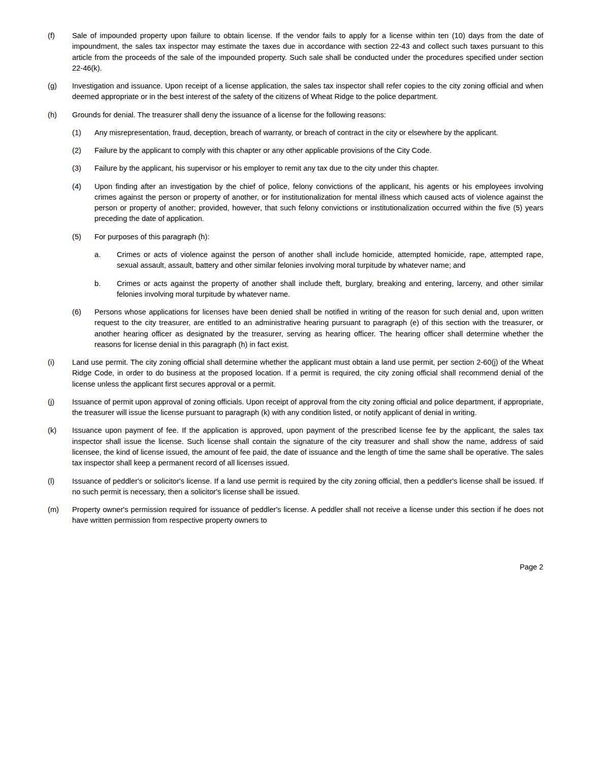(f)
Sale of impounded property upon failure to obtain license. If the vendor fails to apply for a license within ten (10) days from the date of impoundment, the sales tax inspector may estimate the taxes due in accordance with section 22-43 and collect such taxes pursuant to this article from the proceeds of the sale of the impounded property. Such sale shall be conducted under the procedures specified under section 22-46(k).
(g)
Investigation and issuance. Upon receipt of a license application, the sales tax inspector shall refer copies to the city zoning official and when deemed appropriate or in the best interest of the safety of the citizens of Wheat Ridge to the police department.
(h)
Grounds for denial. The treasurer shall deny the issuance of a license for the following reasons:
(1)
Any misrepresentation, fraud, deception, breach of warranty, or breach of contract in the city or elsewhere by the applicant.
(2)
Failure by the applicant to comply with this chapter or any other applicable provisions of the City Code.
(3)
Failure by the applicant, his supervisor or his employer to remit any tax due to the city under this chapter.
(4)
Upon finding after an investigation by the chief of police, felony convictions of the applicant, his agents or his employees involving crimes against the person or property of another, or for institutionalization for mental illness which caused acts of violence against the person or property of another; provided, however, that such felony convictions or institutionalization occurred within the five (5) years preceding the date of application.
(5)
For purposes of this paragraph (h):
a.
Crimes or acts of violence against the person of another shall include homicide, attempted homicide, rape, attempted rape, sexual assault, assault, battery and other similar felonies involving moral turpitude by whatever name; and
b.
Crimes or acts against the property of another shall include theft, burglary, breaking and entering, larceny, and other similar felonies involving moral turpitude by whatever name.
(6)
Persons whose applications for licenses have been denied shall be notified in writing of the reason for such denial and, upon written request to the city treasurer, are entitled to an administrative hearing pursuant to paragraph (e) of this section with the treasurer, or another hearing officer as designated by the treasurer, serving as hearing officer. The hearing officer shall determine whether the reasons for license denial in this paragraph (h) in fact exist.
(i)
Land use permit. The city zoning official shall determine whether the applicant must obtain a land use permit, per section 2-60(j) of the Wheat Ridge Code, in order to do business at the proposed location. If a permit is required, the city zoning official shall recommend denial of the license unless the applicant first secures approval or a permit.
(j)
Issuance of permit upon approval of zoning officials. Upon receipt of approval from the city zoning official and police department, if appropriate, the treasurer will issue the license pursuant to paragraph (k) with any condition listed, or notify applicant of denial in writing.
(k)
Issuance upon payment of fee. If the application is approved, upon payment of the prescribed license fee by the applicant, the sales tax inspector shall issue the license. Such license shall contain the signature of the city treasurer and shall show the name, address of said licensee, the kind of license issued, the amount of fee paid, the date of issuance and the length of time the same shall be operative. The sales tax inspector shall keep a permanent record of all licenses issued.
(l)
Issuance of peddler's or solicitor's license. If a land use permit is required by the city zoning official, then a peddler's license shall be issued. If no such permit is necessary, then a solicitor's license shall be issued.
(m)
Property owner's permission required for issuance of peddler's license. A peddler shall not receive a license under this section if he does not have written permission from respective property owners to
Page 2